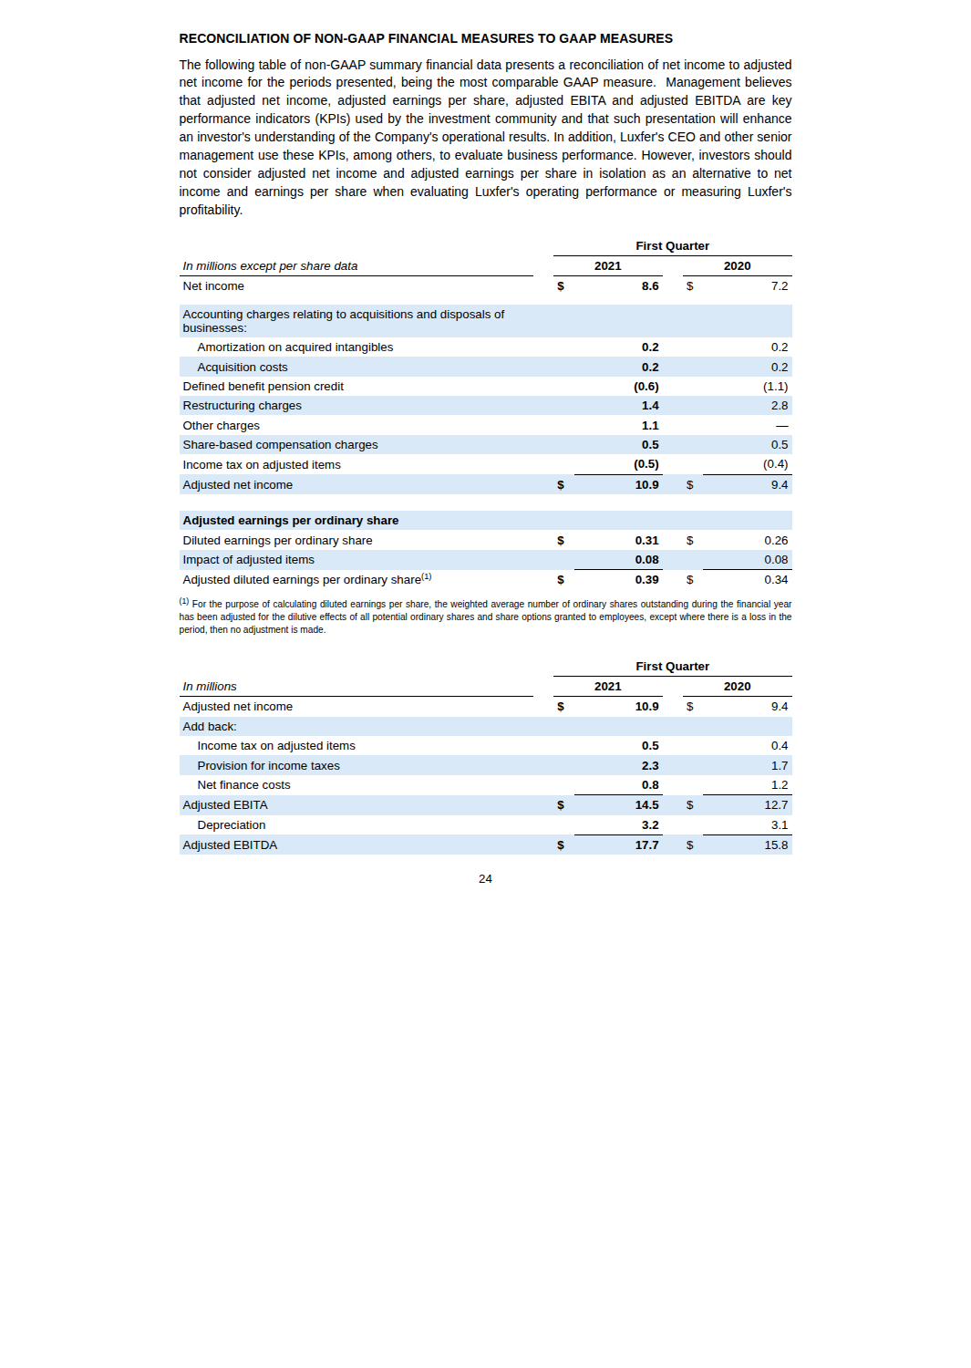RECONCILIATION OF NON-GAAP FINANCIAL MEASURES TO GAAP MEASURES
The following table of non-GAAP summary financial data presents a reconciliation of net income to adjusted net income for the periods presented, being the most comparable GAAP measure. Management believes that adjusted net income, adjusted earnings per share, adjusted EBITA and adjusted EBITDA are key performance indicators (KPIs) used by the investment community and that such presentation will enhance an investor's understanding of the Company's operational results. In addition, Luxfer's CEO and other senior management use these KPIs, among others, to evaluate business performance. However, investors should not consider adjusted net income and adjusted earnings per share in isolation as an alternative to net income and earnings per share when evaluating Luxfer's operating performance or measuring Luxfer's profitability.
| | | First Quarter |
| In millions except per share data | | 2021 | | 2020 |
| Net income | | $ | 8.6 | | $ | 7.2 |
| Accounting charges relating to acquisitions and disposals of businesses: | | | | | | |
| Amortization on acquired intangibles | | | 0.2 | | | 0.2 |
| Acquisition costs | | | 0.2 | | | 0.2 |
| Defined benefit pension credit | | | (0.6) | | | (1.1) |
| Restructuring charges | | | 1.4 | | | 2.8 |
| Other charges | | | 1.1 | | | — |
| Share-based compensation charges | | | 0.5 | | | 0.5 |
| Income tax on adjusted items | | | (0.5) | | | (0.4) |
| Adjusted net income | | $ | 10.9 | | $ | 9.4 |
| Adjusted earnings per ordinary share | | | | | | |
| Diluted earnings per ordinary share | | $ | 0.31 | | $ | 0.26 |
| Impact of adjusted items | | | 0.08 | | | 0.08 |
| Adjusted diluted earnings per ordinary share (1) | | $ | 0.39 | | $ | 0.34 |
(1) For the purpose of calculating diluted earnings per share, the weighted average number of ordinary shares outstanding during the financial year has been adjusted for the dilutive effects of all potential ordinary shares and share options granted to employees, except where there is a loss in the period, then no adjustment is made.
| | | First Quarter |
| In millions | | 2021 | | 2020 |
| Adjusted net income | | $ | 10.9 | | $ | 9.4 |
| Add back: | | | | | | |
| Income tax on adjusted items | | | 0.5 | | | 0.4 |
| Provision for income taxes | | | 2.3 | | | 1.7 |
| Net finance costs | | | 0.8 | | | 1.2 |
| Adjusted EBITA | | $ | 14.5 | | $ | 12.7 |
| Depreciation | | | 3.2 | | | 3.1 |
| Adjusted EBITDA | | $ | 17.7 | | $ | 15.8 |
24